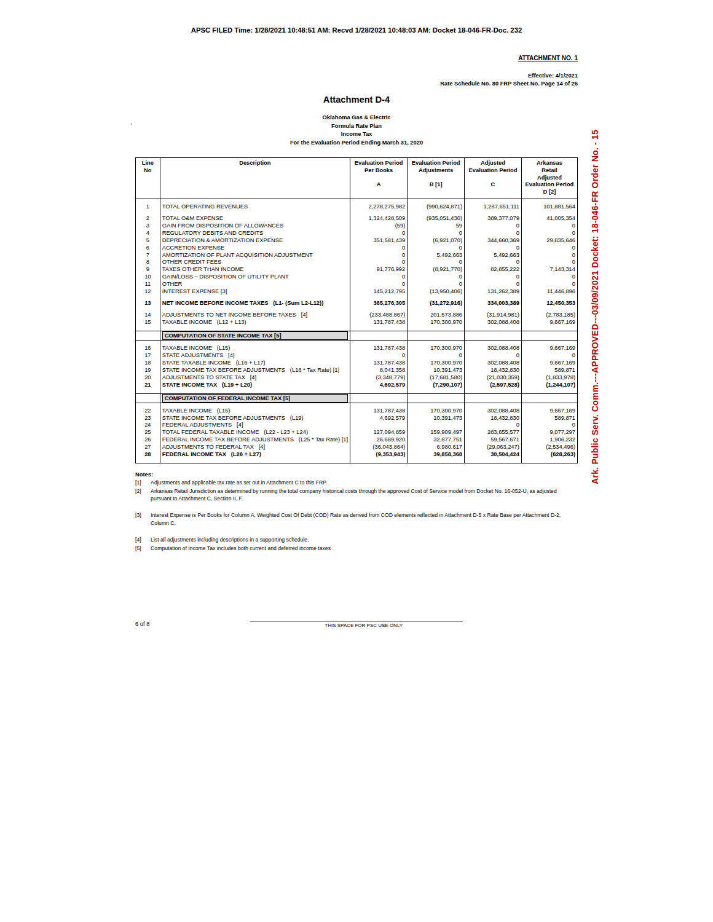APSC FILED Time: 1/28/2021 10:48:51 AM: Recvd 1/28/2021 10:48:03 AM: Docket 18-046-FR-Doc. 232
Ark. Public Serv. Comm.---APPROVED---03/09/2021 Docket: 18-046-FR Order No. - 15
ATTACHMENT NO. 1
Effective: 4/1/2021
Rate Schedule No. 80 FRP Sheet No. Page 14 of 26
Attachment D-4
,
Oklahoma Gas & Electric
Formula Rate Plan
Income Tax
For the Evaluation Period Ending March 31, 2020
| Line No | Description | Evaluation Period Per Books A | Evaluation Period Adjustments B [1] | Adjusted Evaluation Period C | Arkansas Retail Adjusted Evaluation Period D [2] |
| --- | --- | --- | --- | --- | --- |
| 1 | TOTAL OPERATING REVENUES | 2,278,275,982 | (990,624,871) | 1,287,651,111 | 101,881,564 |
| 2 | TOTAL O&M EXPENSE | 1,324,428,509 | (935,051,430) | 389,377,079 | 41,005,354 |
| 3 | GAIN FROM DISPOSITION OF ALLOWANCES | (59) | 59 | 0 | 0 |
| 4 | REGULATORY DEBITS AND CREDITS | 0 | 0 | 0 | 0 |
| 5 | DEPRECIATION & AMORTIZATION EXPENSE | 351,581,439 | (6,921,070) | 344,660,369 | 29,835,646 |
| 6 | ACCRETION EXPENSE | 0 | 0 | 0 | 0 |
| 7 | AMORTIZATION OF PLANT ACQUISITION ADJUSTMENT | 0 | 5,492,663 | 5,492,663 | 0 |
| 8 | OTHER CREDIT FEES | 0 | 0 | 0 | 0 |
| 9 | TAXES OTHER THAN INCOME | 91,776,992 | (8,921,770) | 82,855,222 | 7,143,314 |
| 10 | GAIN/LOSS – DISPOSITION OF UTILITY PLANT | 0 | 0 | 0 | 0 |
| 11 | OTHER | 0 | 0 | 0 | 0 |
| 12 | INTEREST EXPENSE [3] | 145,212,795 | (13,950,406) | 131,262,389 | 11,446,896 |
| 13 | NET INCOME BEFORE INCOME TAXES (L1- (Sum L2-L12)) | 365,276,305 | (31,272,916) | 334,003,389 | 12,450,353 |
| 14 | ADJUSTMENTS TO NET INCOME BEFORE TAXES [4] | (233,488,867) | 201,573,886 | (31,914,981) | (2,783,185) |
| 15 | TAXABLE INCOME (L12 + L13) | 131,787,438 | 170,300,970 | 302,088,408 | 9,667,169 |
| | COMPUTATION OF STATE INCOME TAX [5] | | | | |
| 16 | TAXABLE INCOME (L15) | 131,787,438 | 170,300,970 | 302,088,408 | 9,667,169 |
| 17 | STATE ADJUSTMENTS [4] | 0 | 0 | 0 | 0 |
| 18 | STATE TAXABLE INCOME (L16 + L17) | 131,787,438 | 170,300,970 | 302,088,408 | 9,667,169 |
| 19 | STATE INCOME TAX BEFORE ADJUSTMENTS (L18 * Tax Rate) [1] | 8,041,358 | 10,391,473 | 18,432,830 | 589,871 |
| 20 | ADJUSTMENTS TO STATE TAX [4] | (3,348,779) | (17,681,580) | (21,030,359) | (1,833,978) |
| 21 | STATE INCOME TAX (L19 + L20) | 4,692,579 | (7,290,107) | (2,597,528) | (1,244,107) |
| | COMPUTATION OF FEDERAL INCOME TAX [5] | | | | |
| 22 | TAXABLE INCOME (L15) | 131,787,438 | 170,300,970 | 302,088,408 | 9,667,169 |
| 23 | STATE INCOME TAX BEFORE ADJUSTMENTS (L19) | 4,692,579 | 10,391,473 | 18,432,830 | 589,871 |
| 24 | FEDERAL ADJUSTMENTS [4] | | | 0 | 0 |
| 25 | TOTAL FEDERAL TAXABLE INCOME (L22 - L23 + L24) | 127,094,859 | 159,909,497 | 283,655,577 | 9,077,297 |
| 26 | FEDERAL INCOME TAX BEFORE ADJUSTMENTS (L25 * Tax Rate) [1] | 26,689,920 | 32,877,751 | 59,567,671 | 1,906,232 |
| 27 | ADJUSTMENTS TO FEDERAL TAX [4] | (36,043,864) | 6,980,617 | (29,063,247) | (2,534,496) |
| 28 | FEDERAL INCOME TAX (L26 + L27) | (9,353,943) | 39,858,368 | 30,504,424 | (628,263) |
Notes:
| [1] | Adjustments and applicable tax rate as set out in Attachment C to this FRP. |
| [2] | Arkansas Retail Jurisdiction as determined by running the total company historical costs through the approved Cost of Service model from Docket No. 16-052-U, as adjusted pursuant to Attachment C, Section II, F. |
| [3] | Interest Expense is Per Books for Column A, Weighted Cost Of Debt (COD) Rate as derived from COD elements reflected in Attachment D-5 x Rate Base per Attachment D-2, Column C. |
| [4] | List all adjustments including descriptions in a supporting schedule. |
| [5] | Computation of Income Tax includes both current and deferred income taxes |
6 of 8
THIS SPACE FOR PSC USE ONLY